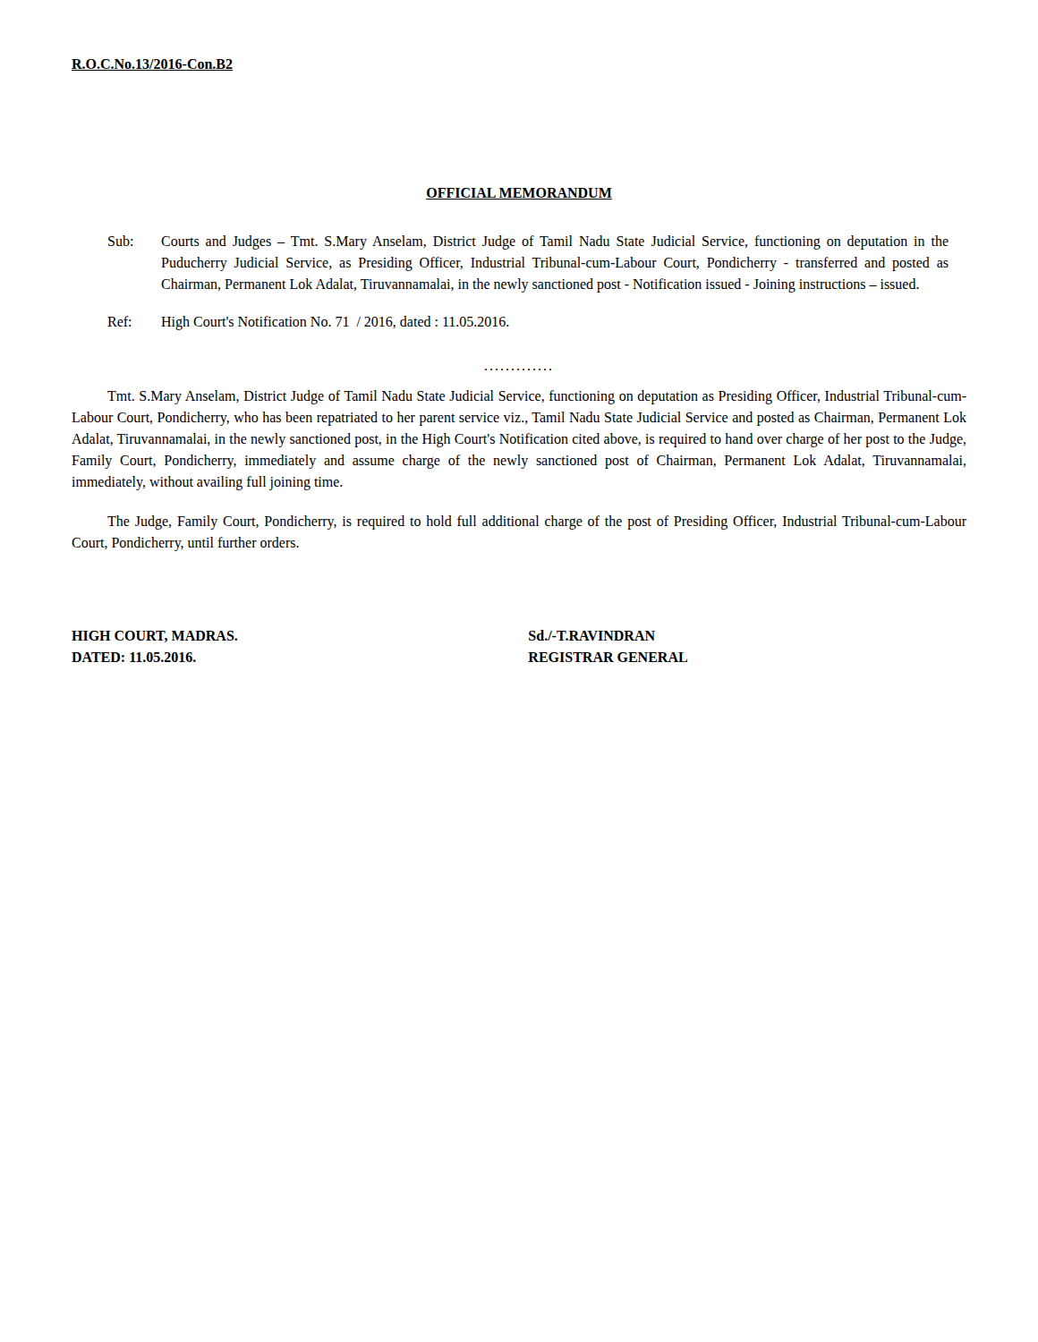R.O.C.No.13/2016-Con.B2
OFFICIAL MEMORANDUM
| Sub: | Courts and Judges – Tmt. S.Mary Anselam, District Judge of Tamil Nadu State Judicial Service, functioning on deputation in the Puducherry Judicial Service, as Presiding Officer, Industrial Tribunal-cum-Labour Court, Pondicherry - transferred and posted as Chairman, Permanent Lok Adalat, Tiruvannamalai, in the newly sanctioned post - Notification issued - Joining instructions – issued. |
| Ref: | High Court's Notification No. 71 / 2016, dated : 11.05.2016. |
.............
Tmt. S.Mary Anselam, District Judge of Tamil Nadu State Judicial Service, functioning on deputation as Presiding Officer, Industrial Tribunal-cum-Labour Court, Pondicherry, who has been repatriated to her parent service viz., Tamil Nadu State Judicial Service and posted as Chairman, Permanent Lok Adalat, Tiruvannamalai, in the newly sanctioned post, in the High Court's Notification cited above, is required to hand over charge of her post to the Judge, Family Court, Pondicherry, immediately and assume charge of the newly sanctioned post of Chairman, Permanent Lok Adalat, Tiruvannamalai, immediately, without availing full joining time.
The Judge, Family Court, Pondicherry, is required to hold full additional charge of the post of Presiding Officer, Industrial Tribunal-cum-Labour Court, Pondicherry, until further orders.
| HIGH COURT, MADRAS. | Sd./-T.RAVINDRAN |
| DATED: 11.05.2016. | REGISTRAR GENERAL |